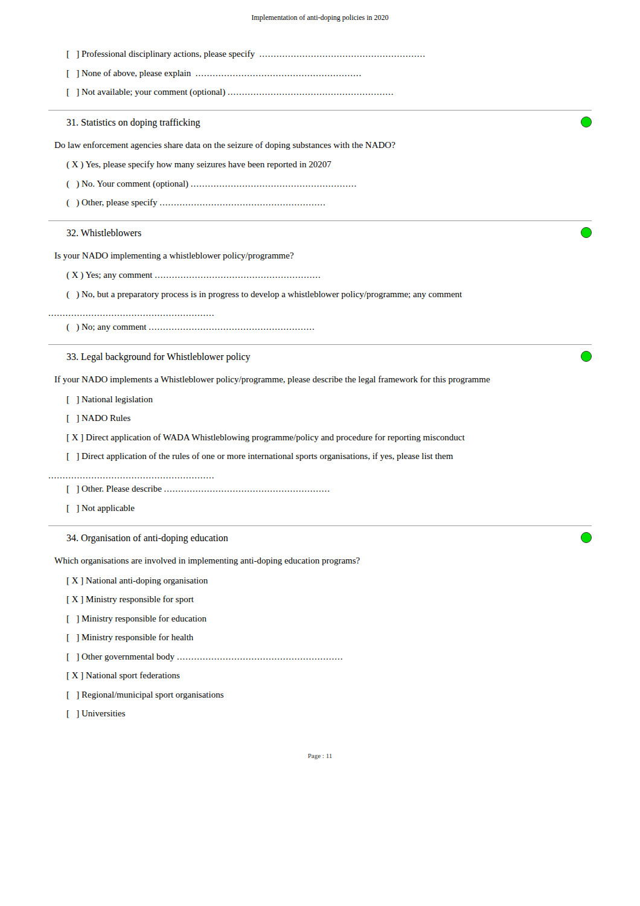Implementation of anti-doping policies in 2020
[ ] Professional disciplinary actions, please specify ..........................................................
[ ] None of above, please explain ..........................................................
[ ] Not available; your comment (optional) ..........................................................
31. Statistics on doping trafficking
Do law enforcement agencies share data on the seizure of doping substances with the NADO?
( X ) Yes, please specify how many seizures have been reported in 20207
( ) No. Your comment (optional) ..........................................................
( ) Other, please specify ..........................................................
32. Whistleblowers
Is your NADO implementing a whistleblower policy/programme?
( X ) Yes; any comment ..........................................................
( ) No, but a preparatory process is in progress to develop a whistleblower policy/programme; any comment
..........................................................
( ) No; any comment ..........................................................
33. Legal background for Whistleblower policy
If your NADO implements a Whistleblower policy/programme, please describe the legal framework for this programme
[ ] National legislation
[ ] NADO Rules
[ X ] Direct application of WADA Whistleblowing programme/policy and procedure for reporting misconduct
[ ] Direct application of the rules of one or more international sports organisations, if yes, please list them
..........................................................
[ ] Other. Please describe ..........................................................
[ ] Not applicable
34. Organisation of anti-doping education
Which organisations are involved in implementing anti-doping education programs?
[ X ] National anti-doping organisation
[ X ] Ministry responsible for sport
[ ] Ministry responsible for education
[ ] Ministry responsible for health
[ ] Other governmental body ..........................................................
[ X ] National sport federations
[ ] Regional/municipal sport organisations
[ ] Universities
Page : 11